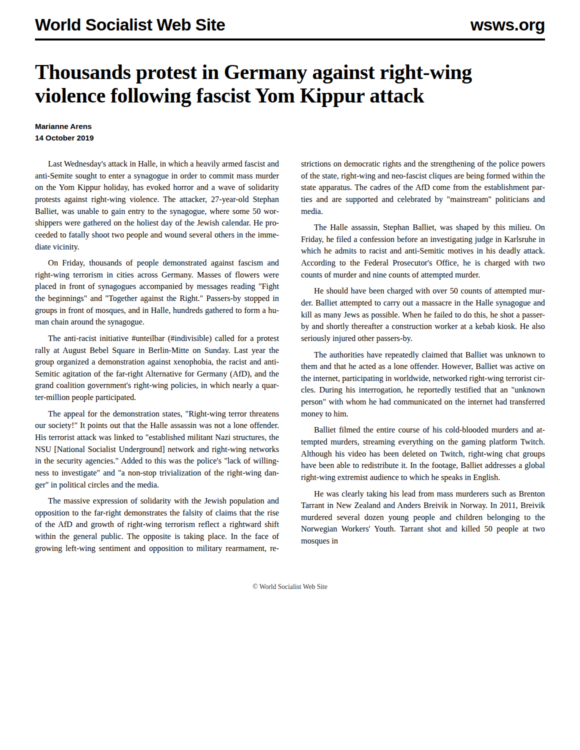World Socialist Web Site
wsws.org
Thousands protest in Germany against right-wing violence following fascist Yom Kippur attack
Marianne Arens 14 October 2019
Last Wednesday's attack in Halle, in which a heavily armed fascist and anti-Semite sought to enter a synagogue in order to commit mass murder on the Yom Kippur holiday, has evoked horror and a wave of solidarity protests against right-wing violence. The attacker, 27-year-old Stephan Balliet, was unable to gain entry to the synagogue, where some 50 worshippers were gathered on the holiest day of the Jewish calendar. He proceeded to fatally shoot two people and wound several others in the immediate vicinity.
On Friday, thousands of people demonstrated against fascism and right-wing terrorism in cities across Germany. Masses of flowers were placed in front of synagogues accompanied by messages reading "Fight the beginnings" and "Together against the Right." Passers-by stopped in groups in front of mosques, and in Halle, hundreds gathered to form a human chain around the synagogue.
The anti-racist initiative #unteilbar (#indivisible) called for a protest rally at August Bebel Square in Berlin-Mitte on Sunday. Last year the group organized a demonstration against xenophobia, the racist and anti-Semitic agitation of the far-right Alternative for Germany (AfD), and the grand coalition government's right-wing policies, in which nearly a quarter-million people participated.
The appeal for the demonstration states, "Right-wing terror threatens our society!" It points out that the Halle assassin was not a lone offender. His terrorist attack was linked to "established militant Nazi structures, the NSU [National Socialist Underground] network and right-wing networks in the security agencies." Added to this was the police's "lack of willingness to investigate" and "a non-stop trivialization of the right-wing danger" in political circles and the media.
The massive expression of solidarity with the Jewish population and opposition to the far-right demonstrates the falsity of claims that the rise of the AfD and growth of right-wing terrorism reflect a rightward shift within the general public. The opposite is taking place. In the face of growing left-wing sentiment and opposition to military rearmament, restrictions on democratic rights and the strengthening of the police powers of the state, right-wing and neo-fascist cliques are being formed within the state apparatus. The cadres of the AfD come from the establishment parties and are supported and celebrated by "mainstream" politicians and media.
The Halle assassin, Stephan Balliet, was shaped by this milieu. On Friday, he filed a confession before an investigating judge in Karlsruhe in which he admits to racist and anti-Semitic motives in his deadly attack. According to the Federal Prosecutor's Office, he is charged with two counts of murder and nine counts of attempted murder.
He should have been charged with over 50 counts of attempted murder. Balliet attempted to carry out a massacre in the Halle synagogue and kill as many Jews as possible. When he failed to do this, he shot a passer-by and shortly thereafter a construction worker at a kebab kiosk. He also seriously injured other passers-by.
The authorities have repeatedly claimed that Balliet was unknown to them and that he acted as a lone offender. However, Balliet was active on the internet, participating in worldwide, networked right-wing terrorist circles. During his interrogation, he reportedly testified that an "unknown person" with whom he had communicated on the internet had transferred money to him.
Balliet filmed the entire course of his cold-blooded murders and attempted murders, streaming everything on the gaming platform Twitch. Although his video has been deleted on Twitch, right-wing chat groups have been able to redistribute it. In the footage, Balliet addresses a global right-wing extremist audience to which he speaks in English.
He was clearly taking his lead from mass murderers such as Brenton Tarrant in New Zealand and Anders Breivik in Norway. In 2011, Breivik murdered several dozen young people and children belonging to the Norwegian Workers' Youth. Tarrant shot and killed 50 people at two mosques in
© World Socialist Web Site